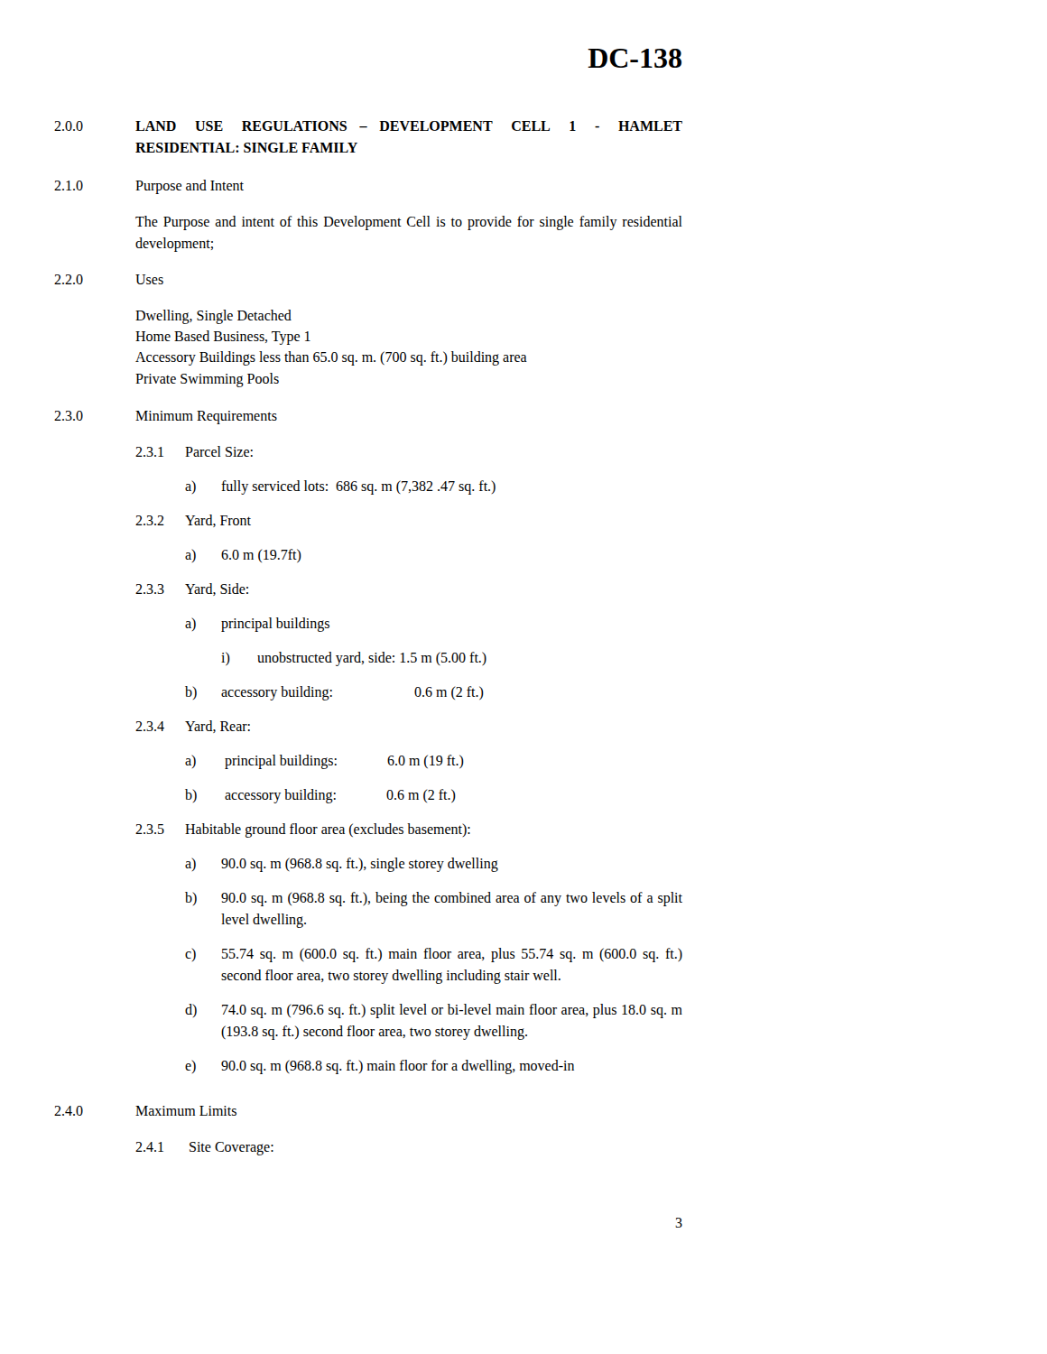DC-138
2.0.0
Land use regulations – development cell 1 - hamlet residential: single family
2.1.0
Purpose and Intent
The Purpose and intent of this Development Cell is to provide for single family residential development;
2.2.0
Uses
Dwelling, Single Detached
Home Based Business, Type 1
Accessory Buildings less than 65.0 sq. m. (700 sq. ft.) building area
Private Swimming Pools
2.3.0
Minimum Requirements
2.3.1
Parcel Size:
a)
fully serviced lots: 686 sq. m (7,382 .47 sq. ft.)
2.3.2
Yard, Front
a)
6.0 m (19.7ft)
2.3.3
Yard, Side:
a)
principal buildings
i)
unobstructed yard, side: 1.5 m (5.00 ft.)
b)
accessory building: 0.6 m (2 ft.)
2.3.4
Yard, Rear:
a)
principal buildings: 6.0 m (19 ft.)
b)
accessory building: 0.6 m (2 ft.)
2.3.5
Habitable ground floor area (excludes basement):
a)
90.0 sq. m (968.8 sq. ft.), single storey dwelling
b)
90.0 sq. m (968.8 sq. ft.), being the combined area of any two levels of a split level dwelling.
c)
55.74 sq. m (600.0 sq. ft.) main floor area, plus 55.74 sq. m (600.0 sq. ft.) second floor area, two storey dwelling including stair well.
d)
74.0 sq. m (796.6 sq. ft.) split level or bi-level main floor area, plus 18.0 sq. m (193.8 sq. ft.) second floor area, two storey dwelling.
e)
90.0 sq. m (968.8 sq. ft.) main floor for a dwelling, moved-in
2.4.0
Maximum Limits
2.4.1
Site Coverage:
3